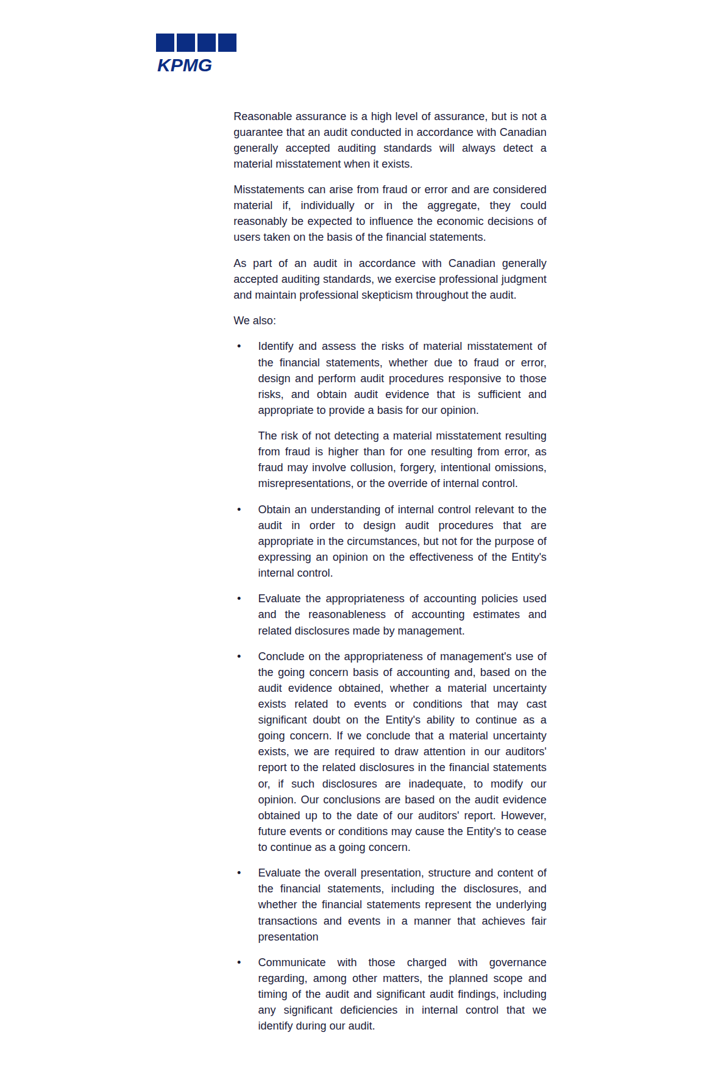KPMG
Reasonable assurance is a high level of assurance, but is not a guarantee that an audit conducted in accordance with Canadian generally accepted auditing standards will always detect a material misstatement when it exists.
Misstatements can arise from fraud or error and are considered material if, individually or in the aggregate, they could reasonably be expected to influence the economic decisions of users taken on the basis of the financial statements.
As part of an audit in accordance with Canadian generally accepted auditing standards, we exercise professional judgment and maintain professional skepticism throughout the audit.
We also:
Identify and assess the risks of material misstatement of the financial statements, whether due to fraud or error, design and perform audit procedures responsive to those risks, and obtain audit evidence that is sufficient and appropriate to provide a basis for our opinion.
The risk of not detecting a material misstatement resulting from fraud is higher than for one resulting from error, as fraud may involve collusion, forgery, intentional omissions, misrepresentations, or the override of internal control.
Obtain an understanding of internal control relevant to the audit in order to design audit procedures that are appropriate in the circumstances, but not for the purpose of expressing an opinion on the effectiveness of the Entity's internal control.
Evaluate the appropriateness of accounting policies used and the reasonableness of accounting estimates and related disclosures made by management.
Conclude on the appropriateness of management's use of the going concern basis of accounting and, based on the audit evidence obtained, whether a material uncertainty exists related to events or conditions that may cast significant doubt on the Entity's ability to continue as a going concern. If we conclude that a material uncertainty exists, we are required to draw attention in our auditors' report to the related disclosures in the financial statements or, if such disclosures are inadequate, to modify our opinion. Our conclusions are based on the audit evidence obtained up to the date of our auditors' report. However, future events or conditions may cause the Entity's to cease to continue as a going concern.
Evaluate the overall presentation, structure and content of the financial statements, including the disclosures, and whether the financial statements represent the underlying transactions and events in a manner that achieves fair presentation
Communicate with those charged with governance regarding, among other matters, the planned scope and timing of the audit and significant audit findings, including any significant deficiencies in internal control that we identify during our audit.